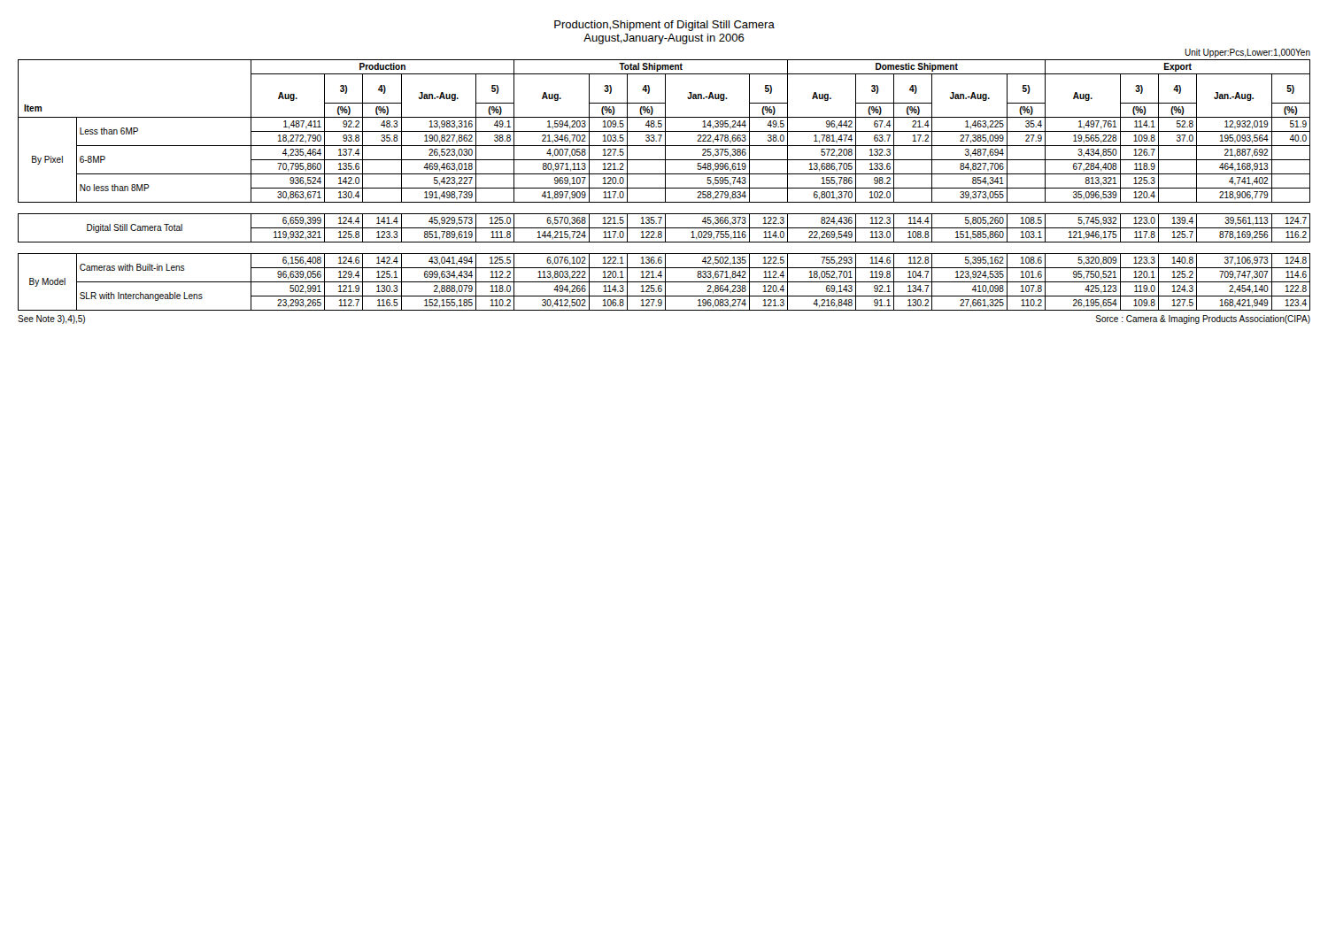Production,Shipment of Digital Still Camera
August,January-August in 2006
Unit Upper:Pcs,Lower:1,000Yen
| Item | Production | Total Shipment | Domestic Shipment | Export |
| --- | --- | --- | --- | --- |
| Aug. | 3) | 4) | Jan.-Aug. | 5) | Aug. | 3) | 4) | Jan.-Aug. | 5) | Aug. | 3) | 4) | Jan.-Aug. | 5) | Aug. | 3) | 4) | Jan.-Aug. | 5) |
| (%) | (%) | (%) | (%) | (%) | (%) | (%) | (%) | (%) | (%) | (%) | (%) |
| By Pixel | Less than 6MP | 1,487,411 | 92.2 | 48.3 | 13,983,316 | 49.1 | 1,594,203 | 109.5 | 48.5 | 14,395,244 | 49.5 | 96,442 | 67.4 | 21.4 | 1,463,225 | 35.4 | 1,497,761 | 114.1 | 52.8 | 12,932,019 | 51.9 |
| 18,272,790 | 93.8 | 35.8 | 190,827,862 | 38.8 | 21,346,702 | 103.5 | 33.7 | 222,478,663 | 38.0 | 1,781,474 | 63.7 | 17.2 | 27,385,099 | 27.9 | 19,565,228 | 109.8 | 37.0 | 195,093,564 | 40.0 |
| 6-8MP | 4,235,464 | 137.4 | | 26,523,030 | | 4,007,058 | 127.5 | | 25,375,386 | | 572,208 | 132.3 | | 3,487,694 | | 3,434,850 | 126.7 | | 21,887,692 | |
| 70,795,860 | 135.6 | | 469,463,018 | | 80,971,113 | 121.2 | | 548,996,619 | | 13,686,705 | 133.6 | | 84,827,706 | | 67,284,408 | 118.9 | | 464,168,913 | |
| No less than 8MP | 936,524 | 142.0 | | 5,423,227 | | 969,107 | 120.0 | | 5,595,743 | | 155,786 | 98.2 | | 854,341 | | 813,321 | 125.3 | | 4,741,402 | |
| 30,863,671 | 130.4 | | 191,498,739 | | 41,897,909 | 117.0 | | 258,279,834 | | 6,801,370 | 102.0 | | 39,373,055 | | 35,096,539 | 120.4 | | 218,906,779 | |
| Digital Still Camera Total | 6,659,399 | 124.4 | 141.4 | 45,929,573 | 125.0 | 6,570,368 | 121.5 | 135.7 | 45,366,373 | 122.3 | 824,436 | 112.3 | 114.4 | 5,805,260 | 108.5 | 5,745,932 | 123.0 | 139.4 | 39,561,113 | 124.7 |
| 119,932,321 | 125.8 | 123.3 | 851,789,619 | 111.8 | 144,215,724 | 117.0 | 122.8 | 1,029,755,116 | 114.0 | 22,269,549 | 113.0 | 108.8 | 151,585,860 | 103.1 | 121,946,175 | 117.8 | 125.7 | 878,169,256 | 116.2 |
| By Model | Cameras with Built-in Lens | 6,156,408 | 124.6 | 142.4 | 43,041,494 | 125.5 | 6,076,102 | 122.1 | 136.6 | 42,502,135 | 122.5 | 755,293 | 114.6 | 112.8 | 5,395,162 | 108.6 | 5,320,809 | 123.3 | 140.8 | 37,106,973 | 124.8 |
| 96,639,056 | 129.4 | 125.1 | 699,634,434 | 112.2 | 113,803,222 | 120.1 | 121.4 | 833,671,842 | 112.4 | 18,052,701 | 119.8 | 104.7 | 123,924,535 | 101.6 | 95,750,521 | 120.1 | 125.2 | 709,747,307 | 114.6 |
| SLR with Interchangeable Lens | 502,991 | 121.9 | 130.3 | 2,888,079 | 118.0 | 494,266 | 114.3 | 125.6 | 2,864,238 | 120.4 | 69,143 | 92.1 | 134.7 | 410,098 | 107.8 | 425,123 | 119.0 | 124.3 | 2,454,140 | 122.8 |
| 23,293,265 | 112.7 | 116.5 | 152,155,185 | 110.2 | 30,412,502 | 106.8 | 127.9 | 196,083,274 | 121.3 | 4,216,848 | 91.1 | 130.2 | 27,661,325 | 110.2 | 26,195,654 | 109.8 | 127.5 | 168,421,949 | 123.4 |
See Note 3),4),5)
Sorce : Camera & Imaging Products Association(CIPA)